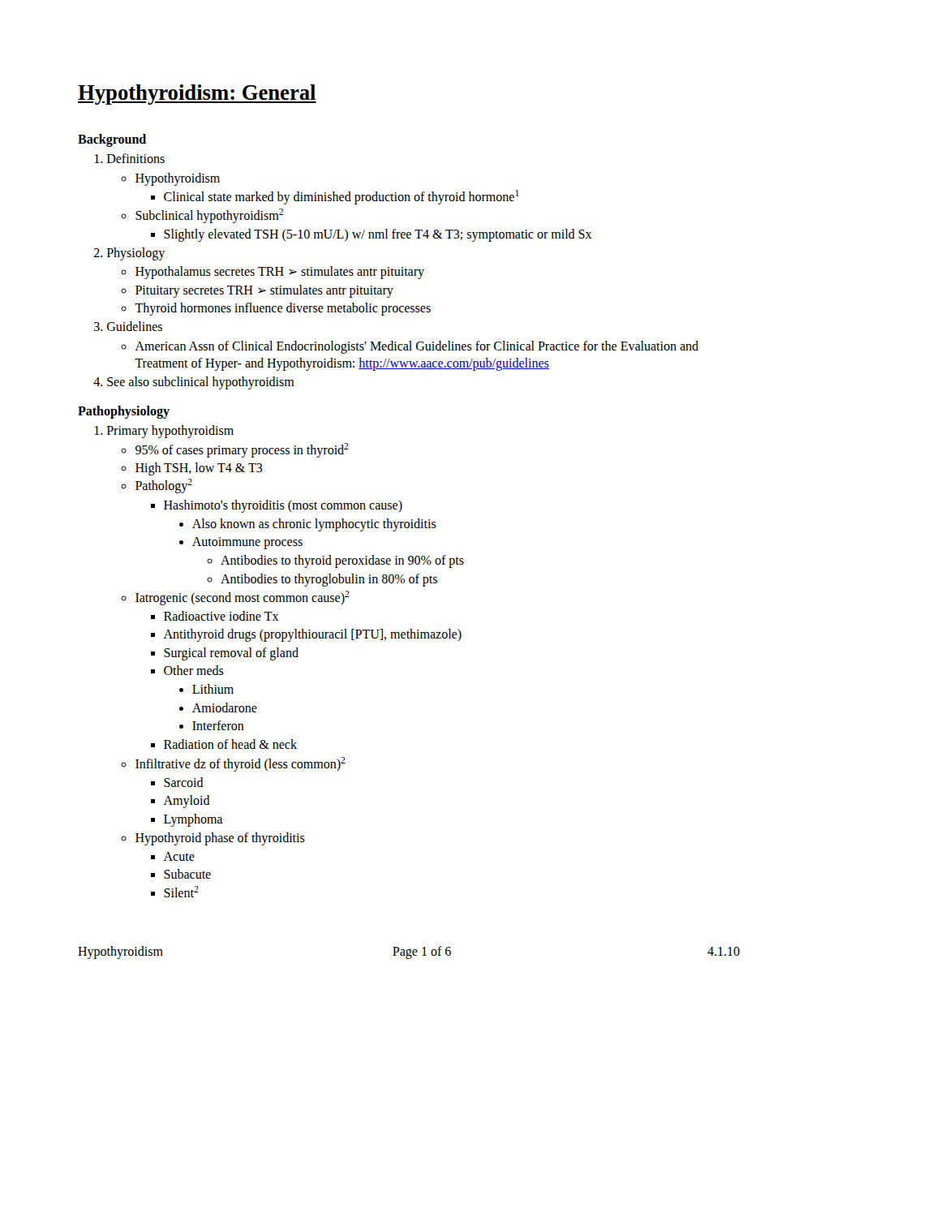Hypothyroidism: General
Background
Definitions
Hypothyroidism
Clinical state marked by diminished production of thyroid hormone1
Subclinical hypothyroidism2
Slightly elevated TSH (5-10 mU/L) w/ nml free T4 & T3; symptomatic or mild Sx
Physiology
Hypothalamus secretes TRH ➢ stimulates antr pituitary
Pituitary secretes TRH ➢ stimulates antr pituitary
Thyroid hormones influence diverse metabolic processes
Guidelines
American Assn of Clinical Endocrinologists' Medical Guidelines for Clinical Practice for the Evaluation and Treatment of Hyper- and Hypothyroidism: http://www.aace.com/pub/guidelines
See also subclinical hypothyroidism
Pathophysiology
Primary hypothyroidism
95% of cases primary process in thyroid2
High TSH, low T4 & T3
Pathology2
Hashimoto's thyroiditis (most common cause)
Also known as chronic lymphocytic thyroiditis
Autoimmune process
Antibodies to thyroid peroxidase in 90% of pts
Antibodies to thyroglobulin in 80% of pts
Iatrogenic (second most common cause)2
Radioactive iodine Tx
Antithyroid drugs (propylthiouracil [PTU], methimazole)
Surgical removal of gland
Other meds
Lithium
Amiodarone
Interferon
Radiation of head & neck
Infiltrative dz of thyroid (less common)2
Sarcoid
Amyloid
Lymphoma
Hypothyroid phase of thyroiditis
Acute
Subacute
Silent2
Hypothyroidism Page 1 of 6 4.1.10